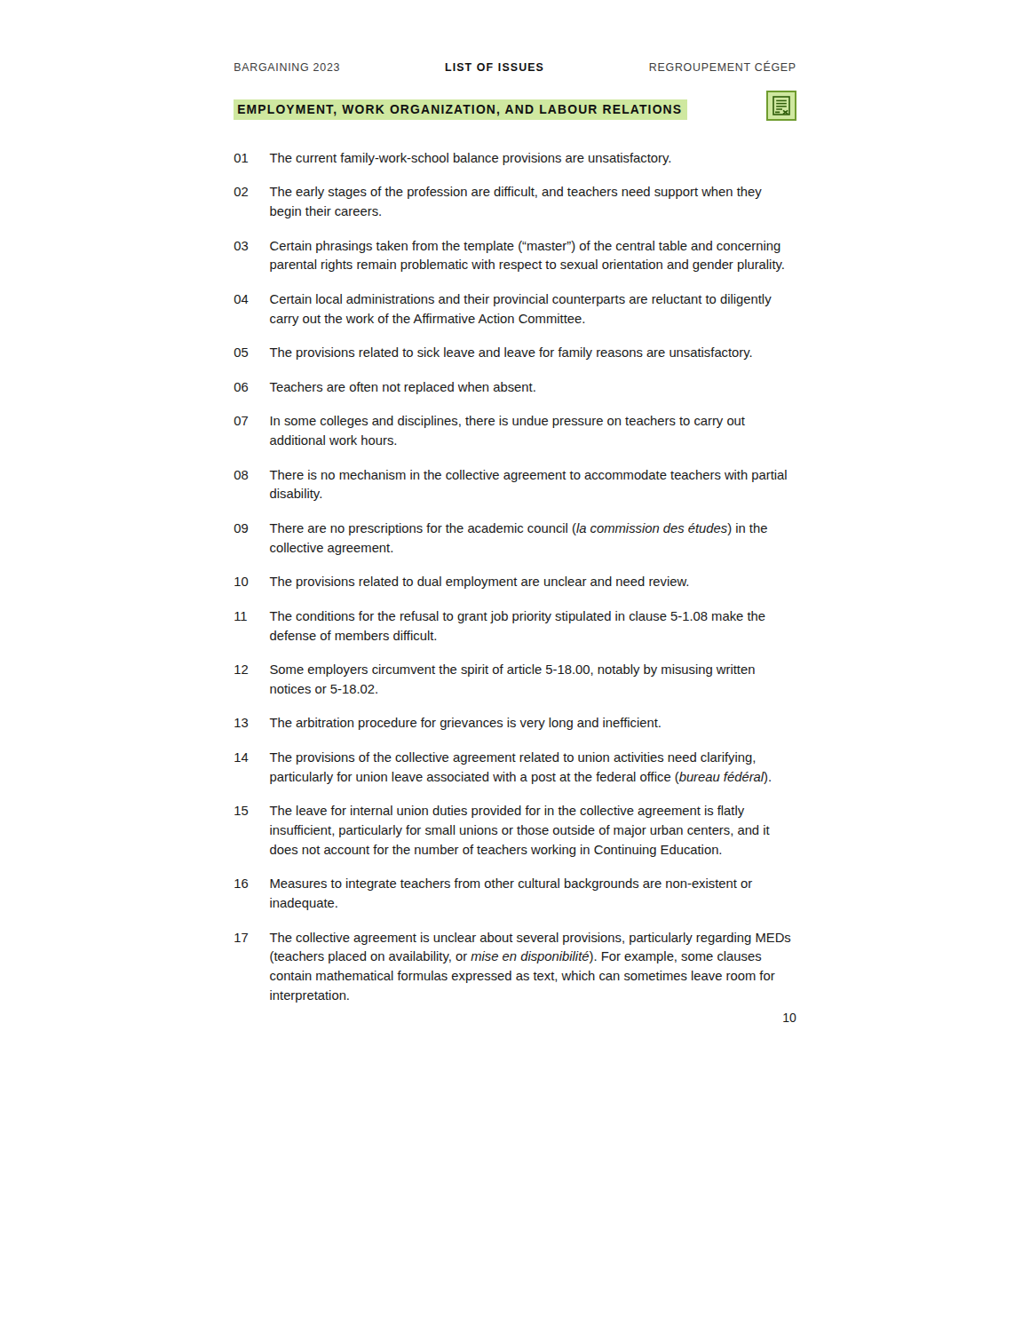Bargaining 2023 List of Issues Regroupement Cégep
Employment, Work Organization, and Labour Relations
The current family-work-school balance provisions are unsatisfactory.
The early stages of the profession are difficult, and teachers need support when they begin their careers.
Certain phrasings taken from the template (“master”) of the central table and concerning parental rights remain problematic with respect to sexual orientation and gender plurality.
Certain local administrations and their provincial counterparts are reluctant to diligently carry out the work of the Affirmative Action Committee.
The provisions related to sick leave and leave for family reasons are unsatisfactory.
Teachers are often not replaced when absent.
In some colleges and disciplines, there is undue pressure on teachers to carry out additional work hours.
There is no mechanism in the collective agreement to accommodate teachers with partial disability.
There are no prescriptions for the academic council (la commission des études) in the collective agreement.
The provisions related to dual employment are unclear and need review.
The conditions for the refusal to grant job priority stipulated in clause 5-1.08 make the defense of members difficult.
Some employers circumvent the spirit of article 5-18.00, notably by misusing written notices or 5-18.02.
The arbitration procedure for grievances is very long and inefficient.
The provisions of the collective agreement related to union activities need clarifying, particularly for union leave associated with a post at the federal office (bureau fédéral).
The leave for internal union duties provided for in the collective agreement is flatly insufficient, particularly for small unions or those outside of major urban centers, and it does not account for the number of teachers working in Continuing Education.
Measures to integrate teachers from other cultural backgrounds are non-existent or inadequate.
The collective agreement is unclear about several provisions, particularly regarding MEDs (teachers placed on availability, or mise en disponibilité). For example, some clauses contain mathematical formulas expressed as text, which can sometimes leave room for interpretation.
10